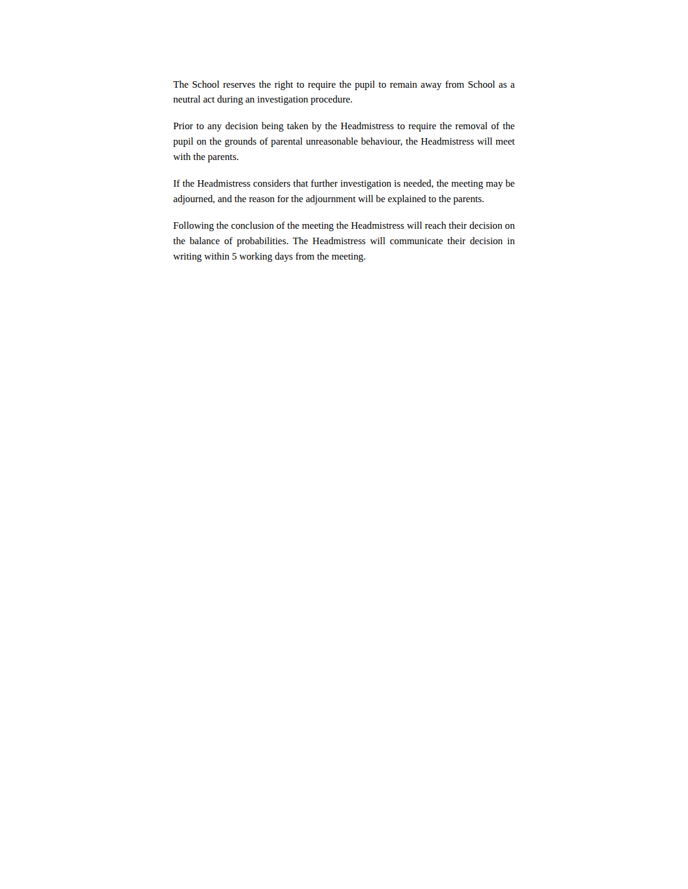The School reserves the right to require the pupil to remain away from School as a neutral act during an investigation procedure.
Prior to any decision being taken by the Headmistress to require the removal of the pupil on the grounds of parental unreasonable behaviour, the Headmistress will meet with the parents.
If the Headmistress considers that further investigation is needed, the meeting may be adjourned, and the reason for the adjournment will be explained to the parents.
Following the conclusion of the meeting the Headmistress will reach their decision on the balance of probabilities. The Headmistress will communicate their decision in writing within 5 working days from the meeting.